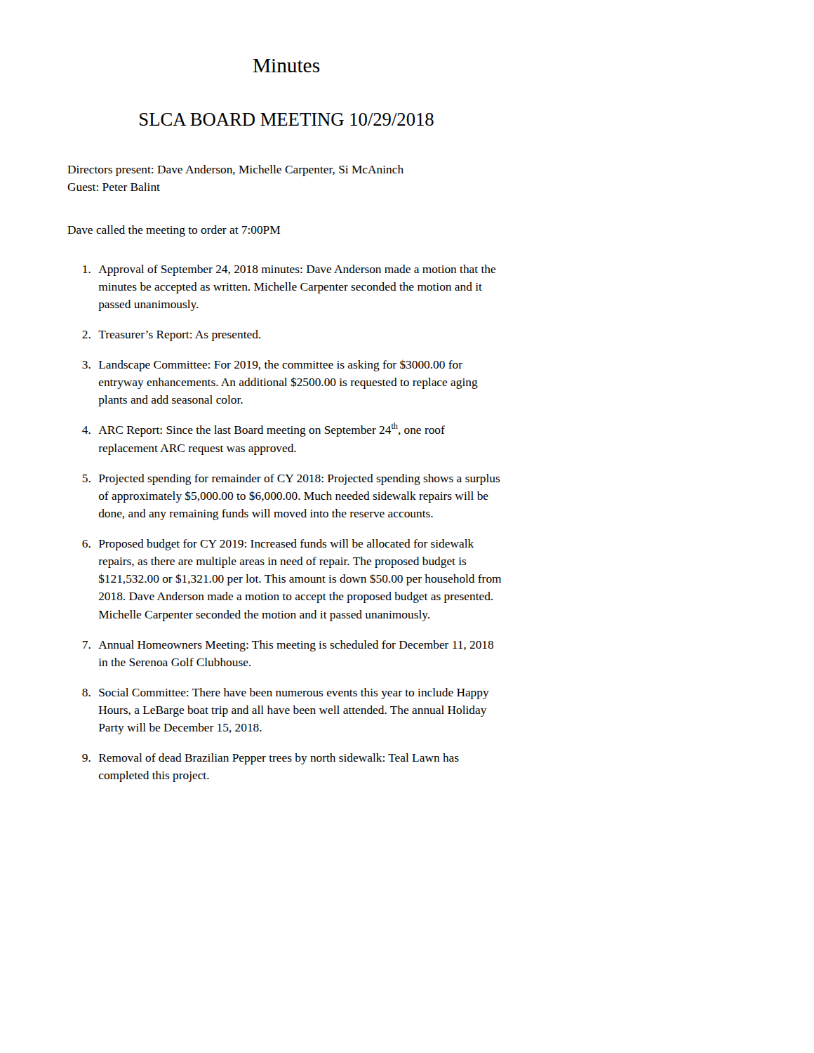Minutes
SLCA BOARD MEETING 10/29/2018
Directors present: Dave Anderson, Michelle Carpenter, Si McAninch
Guest: Peter Balint
Dave called the meeting to order at 7:00PM
Approval of September 24, 2018 minutes: Dave Anderson made a motion that the minutes be accepted as written. Michelle Carpenter seconded the motion and it passed unanimously.
Treasurer’s Report: As presented.
Landscape Committee: For 2019, the committee is asking for $3000.00 for entryway enhancements. An additional $2500.00 is requested to replace aging plants and add seasonal color.
ARC Report: Since the last Board meeting on September 24th, one roof replacement ARC request was approved.
Projected spending for remainder of CY 2018: Projected spending shows a surplus of approximately $5,000.00 to $6,000.00. Much needed sidewalk repairs will be done, and any remaining funds will moved into the reserve accounts.
Proposed budget for CY 2019: Increased funds will be allocated for sidewalk repairs, as there are multiple areas in need of repair. The proposed budget is $121,532.00 or $1,321.00 per lot. This amount is down $50.00 per household from 2018. Dave Anderson made a motion to accept the proposed budget as presented. Michelle Carpenter seconded the motion and it passed unanimously.
Annual Homeowners Meeting: This meeting is scheduled for December 11, 2018 in the Serenoa Golf Clubhouse.
Social Committee: There have been numerous events this year to include Happy Hours, a LeBarge boat trip and all have been well attended. The annual Holiday Party will be December 15, 2018.
Removal of dead Brazilian Pepper trees by north sidewalk: Teal Lawn has completed this project.